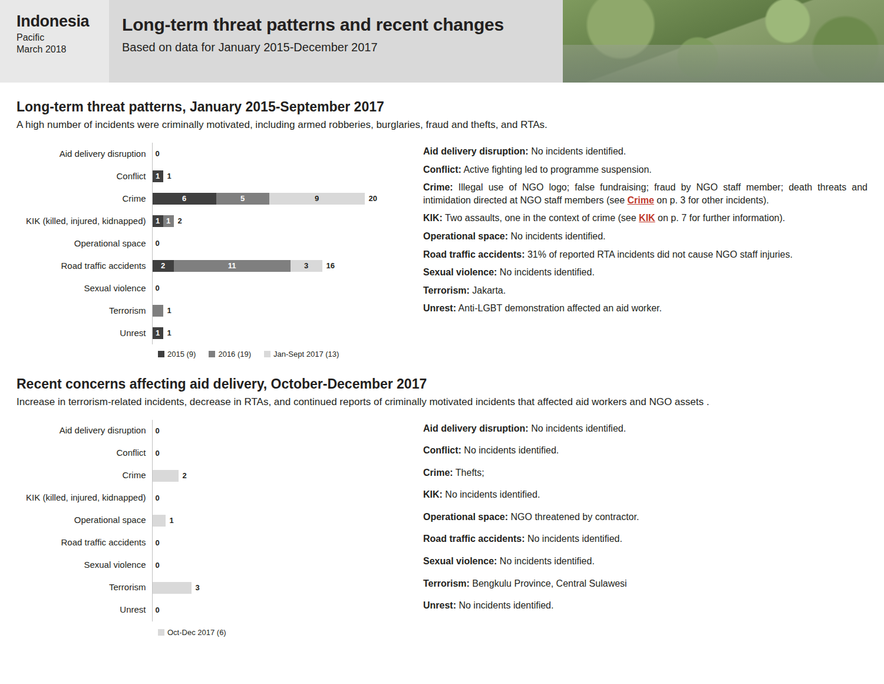Indonesia
Pacific
March 2018
Long-term threat patterns and recent changes
Based on data for January 2015-December 2017
Long-term threat patterns, January 2015-September 2017
A high number of incidents were criminally motivated, including armed robberies, burglaries, fraud and thefts, and RTAs.
| Aid delivery disruption | 0 |
| Conflict | 1 1 |
| Crime | 6 5 9 20 |
| KIK (killed, injured, kidnapped) | 1 1 2 |
| Operational space | 0 |
| Road traffic accidents | 2 11 3 16 |
| Sexual violence | 0 |
| Terrorism | 1 |
| Unrest | 1 1 |
2015 (9) 2016 (19) Jan-Sept 2017 (13)
Aid delivery disruption: No incidents identified.
Conflict: Active fighting led to programme suspension.
Crime: Illegal use of NGO logo; false fundraising; fraud by NGO staff member; death threats and intimidation directed at NGO staff members (see Crime on p. 3 for other incidents).
KIK: Two assaults, one in the context of crime (see KIK on p. 7 for further information).
Operational space: No incidents identified.
Road traffic accidents: 31% of reported RTA incidents did not cause NGO staff injuries.
Sexual violence: No incidents identified.
Terrorism: Jakarta.
Unrest: Anti-LGBT demonstration affected an aid worker.
Recent concerns affecting aid delivery, October-December 2017
Increase in terrorism-related incidents, decrease in RTAs, and continued reports of criminally motivated incidents that affected aid workers and NGO assets .
| Aid delivery disruption | 0 |
| Conflict | 0 |
| Crime | 2 |
| KIK (killed, injured, kidnapped) | 0 |
| Operational space | 1 |
| Road traffic accidents | 0 |
| Sexual violence | 0 |
| Terrorism | 3 |
| Unrest | 0 |
Oct-Dec 2017 (6)
Aid delivery disruption: No incidents identified.
Conflict: No incidents identified.
Crime: Thefts;
KIK: No incidents identified.
Operational space: NGO threatened by contractor.
Road traffic accidents: No incidents identified.
Sexual violence: No incidents identified.
Terrorism: Bengkulu Province, Central Sulawesi
Unrest: No incidents identified.